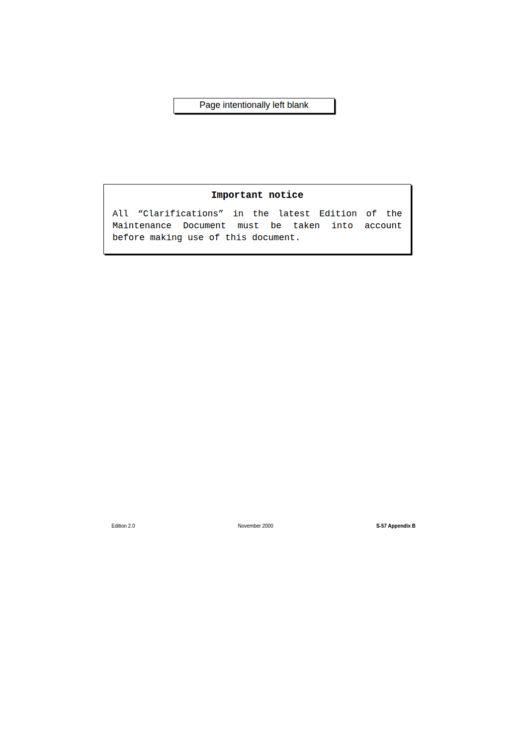Page intentionally left blank
Important notice
All “Clarifications” in the latest Edition of the Maintenance Document must be taken into account before making use of this document.
Edition 2.0 November 2000 S-57 Appendix B